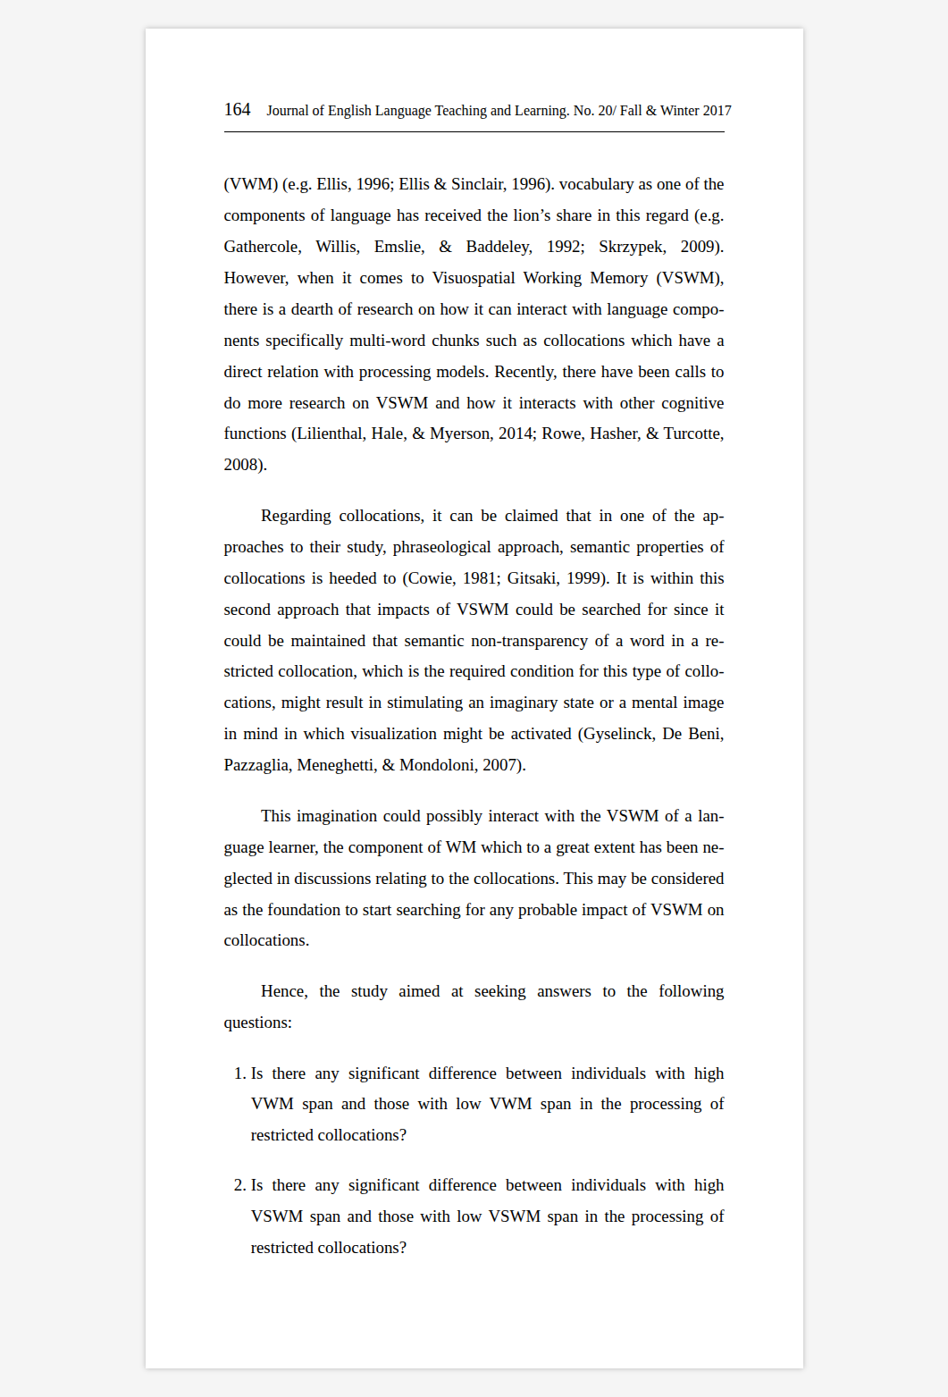164 Journal of English Language Teaching and Learning. No. 20/ Fall & Winter 2017
(VWM) (e.g. Ellis, 1996; Ellis & Sinclair, 1996). vocabulary as one of the components of language has received the lion’s share in this regard (e.g. Gathercole, Willis, Emslie, & Baddeley, 1992; Skrzypek, 2009). However, when it comes to Visuospatial Working Memory (VSWM), there is a dearth of research on how it can interact with language components specifically multi-word chunks such as collocations which have a direct relation with processing models. Recently, there have been calls to do more research on VSWM and how it interacts with other cognitive functions (Lilienthal, Hale, & Myerson, 2014; Rowe, Hasher, & Turcotte, 2008).
Regarding collocations, it can be claimed that in one of the approaches to their study, phraseological approach, semantic properties of collocations is heeded to (Cowie, 1981; Gitsaki, 1999). It is within this second approach that impacts of VSWM could be searched for since it could be maintained that semantic non-transparency of a word in a restricted collocation, which is the required condition for this type of collocations, might result in stimulating an imaginary state or a mental image in mind in which visualization might be activated (Gyselinck, De Beni, Pazzaglia, Meneghetti, & Mondoloni, 2007).
This imagination could possibly interact with the VSWM of a language learner, the component of WM which to a great extent has been neglected in discussions relating to the collocations. This may be considered as the foundation to start searching for any probable impact of VSWM on collocations.
Hence, the study aimed at seeking answers to the following questions:
Is there any significant difference between individuals with high VWM span and those with low VWM span in the processing of restricted collocations?
Is there any significant difference between individuals with high VSWM span and those with low VSWM span in the processing of restricted collocations?